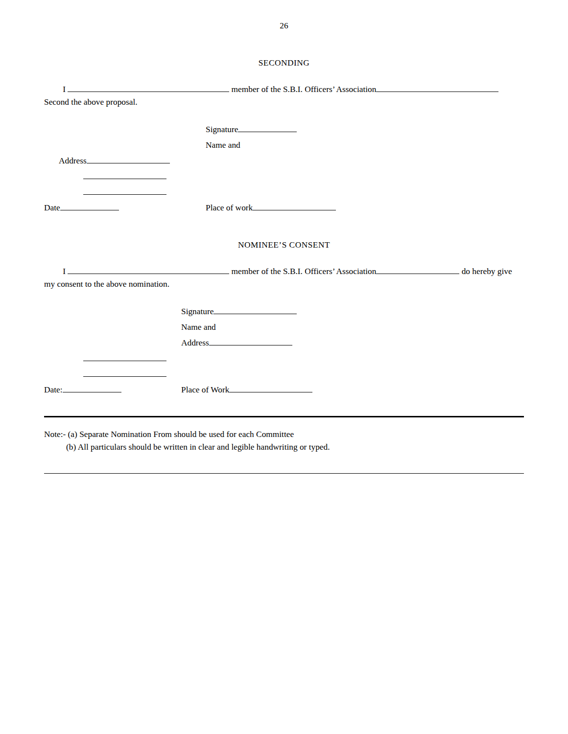26
SECONDING
I member of the S.B.I. Officers’ Association Second the above proposal.
Signature
Name and
Address
Date
Place of work
NOMINEE’S CONSENT
I member of the S.B.I. Officers’ Association do hereby give my consent to the above nomination.
Signature
Name and
Address
Date:
Place of Work
Note:- (a) Separate Nomination From should be used for each Committee
(b) All particulars should be written in clear and legible handwriting or typed.